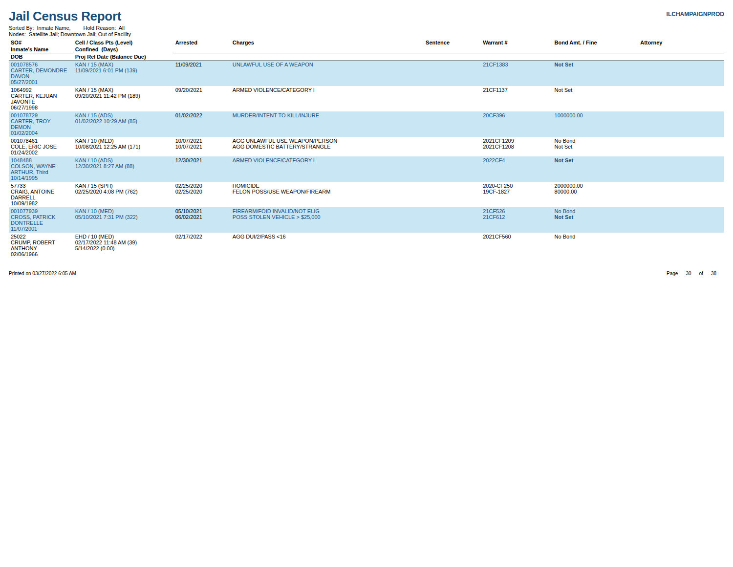Jail Census Report
ILCHAMPAIGNPROD
Sorted By: Inmate Name, Hold Reason: All
Nodes: Satellite Jail; Downtown Jail; Out of Facility
| SO# | Cell / Class Pts (Level) | Arrested | Charges | Sentence | Warrant # | Bond Amt. / Fine | Attorney |
| --- | --- | --- | --- | --- | --- | --- | --- |
| Inmate's Name | Confined (Days) | |
| DOB | Proj Rel Date (Balance Due) | |
| 001078576 CARTER, DEMONDRE DAVON 05/27/2001 | KAN / 15 (MAX) 11/09/2021 6:01 PM (139) | 11/09/2021 | UNLAWFUL USE OF A WEAPON | | 21CF1383 | Not Set | |
| 1064992 CARTER, KEJUAN JAVONTE 06/27/1998 | KAN / 15 (MAX) 09/20/2021 11:42 PM (189) | 09/20/2021 | ARMED VIOLENCE/CATEGORY I | | 21CF1137 | Not Set | |
| 001078729 CARTER, TROY DEMON 01/02/2004 | KAN / 15 (ADS) 01/02/2022 10:29 AM (85) | 01/02/2022 | MURDER/INTENT TO KILL/INJURE | | 20CF396 | 1000000.00 | |
| 001078461 COLE, ERIC JOSE 01/24/2002 | KAN / 10 (MED) 10/08/2021 12:25 AM (171) | 10/07/2021 10/07/2021 | AGG UNLAWFUL USE WEAPON/PERSON AGG DOMESTIC BATTERY/STRANGLE | | 2021CF1209 2021CF1208 | No Bond Not Set | |
| 1048488 COLSON, WAYNE ARTHUR, Third 10/14/1995 | KAN / 10 (ADS) 12/30/2021 8:27 AM (88) | 12/30/2021 | ARMED VIOLENCE/CATEGORY I | | 2022CF4 | Not Set | |
| 57733 CRAIG, ANTOINE DARRELL 10/09/1982 | KAN / 15 (SPH) 02/25/2020 4:08 PM (762) | 02/25/2020 02/25/2020 | HOMICIDE FELON POSS/USE WEAPON/FIREARM | | 2020-CF250 19CF-1827 | 2000000.00 80000.00 | |
| 001077939 CROSS, PATRICK DONTRELLE 11/07/2001 | KAN / 10 (MED) 05/10/2021 7:31 PM (322) | 05/10/2021 06/02/2021 | FIREARM/FOID INVALID/NOT ELIG POSS STOLEN VEHICLE > $25,000 | | 21CF526 21CF612 | No Bond Not Set | |
| 25022 CRUMP, ROBERT ANTHONY 02/06/1966 | EHD / 10 (MED) 02/17/2022 11:48 AM (39) 5/14/2022 (0.00) | 02/17/2022 | AGG DUI/2/PASS <16 | | 2021CF560 | No Bond | |
Printed on 03/27/2022 6:05 AM Page30of38